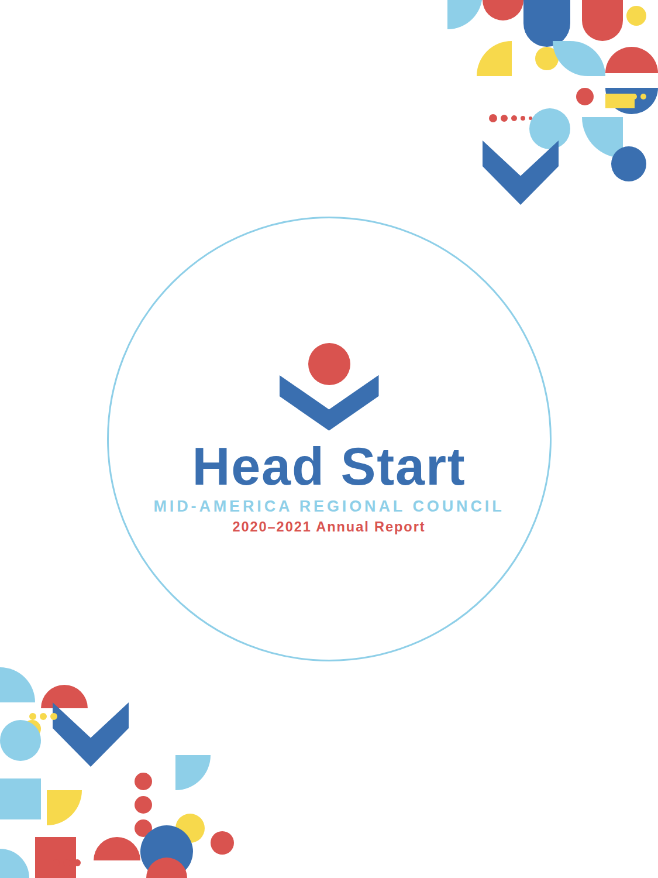Head Start
Mid-America Regional Council
2020–2021 Annual Report